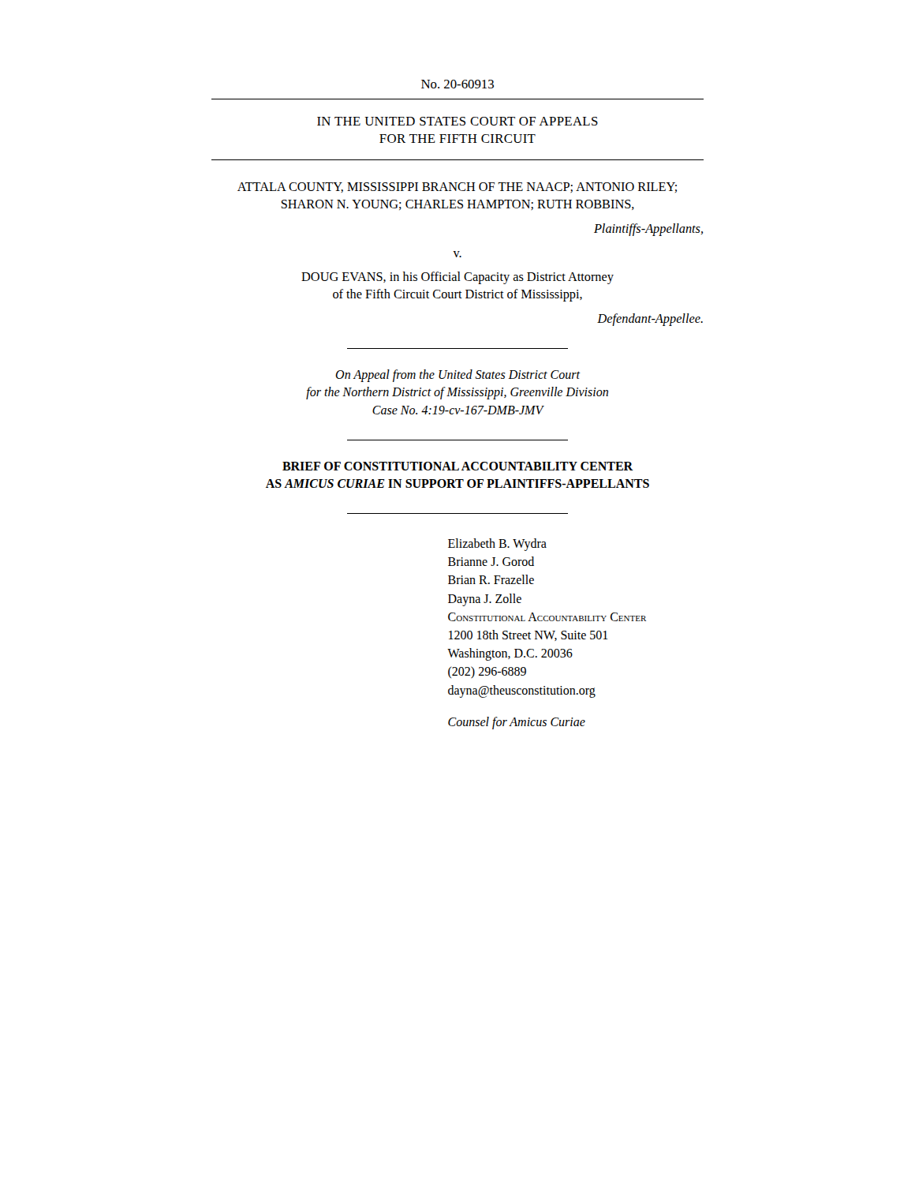No. 20-60913
IN THE UNITED STATES COURT OF APPEALS
FOR THE FIFTH CIRCUIT
ATTALA COUNTY, MISSISSIPPI BRANCH OF THE NAACP; ANTONIO RILEY; SHARON N. YOUNG; CHARLES HAMPTON; RUTH ROBBINS,
Plaintiffs-Appellants,
v.
DOUG EVANS, in his Official Capacity as District Attorney
of the Fifth Circuit Court District of Mississippi,
Defendant-Appellee.
On Appeal from the United States District Court
for the Northern District of Mississippi, Greenville Division
Case No. 4:19-cv-167-DMB-JMV
BRIEF OF CONSTITUTIONAL ACCOUNTABILITY CENTER
AS AMICUS CURIAE IN SUPPORT OF PLAINTIFFS-APPELLANTS
Elizabeth B. Wydra
Brianne J. Gorod
Brian R. Frazelle
Dayna J. Zolle
Constitutional Accountability Center
1200 18th Street NW, Suite 501
Washington, D.C. 20036
(202) 296-6889
dayna@theusconstitution.org
Counsel for Amicus Curiae